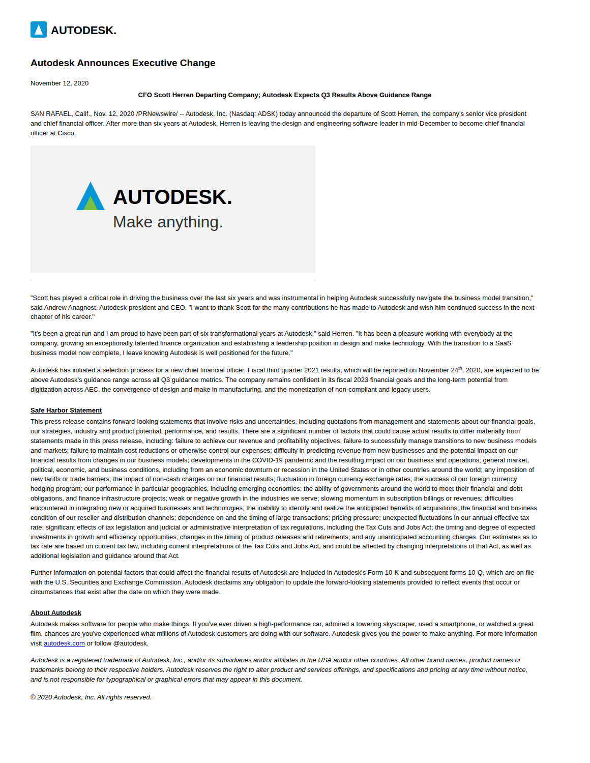AUTODESK.
Autodesk Announces Executive Change
November 12, 2020
CFO Scott Herren Departing Company; Autodesk Expects Q3 Results Above Guidance Range
SAN RAFAEL, Calif., Nov. 12, 2020 /PRNewswire/ -- Autodesk, Inc. (Nasdaq: ADSK) today announced the departure of Scott Herren, the company's senior vice president and chief financial officer. After more than six years at Autodesk, Herren is leaving the design and engineering software leader in mid-December to become chief financial officer at Cisco.
AUTODESK. Make anything.
..
"Scott has played a critical role in driving the business over the last six years and was instrumental in helping Autodesk successfully navigate the business model transition," said Andrew Anagnost, Autodesk president and CEO. "I want to thank Scott for the many contributions he has made to Autodesk and wish him continued success in the next chapter of his career."
"It's been a great run and I am proud to have been part of six transformational years at Autodesk," said Herren. "It has been a pleasure working with everybody at the company, growing an exceptionally talented finance organization and establishing a leadership position in design and make technology. With the transition to a SaaS business model now complete, I leave knowing Autodesk is well positioned for the future."
Autodesk has initiated a selection process for a new chief financial officer. Fiscal third quarter 2021 results, which will be reported on November 24th, 2020, are expected to be above Autodesk's guidance range across all Q3 guidance metrics. The company remains confident in its fiscal 2023 financial goals and the long-term potential from digitization across AEC, the convergence of design and make in manufacturing, and the monetization of non-compliant and legacy users.
Safe Harbor Statement
This press release contains forward-looking statements that involve risks and uncertainties, including quotations from management and statements about our financial goals, our strategies, industry and product potential, performance, and results. There are a significant number of factors that could cause actual results to differ materially from statements made in this press release, including: failure to achieve our revenue and profitability objectives; failure to successfully manage transitions to new business models and markets; failure to maintain cost reductions or otherwise control our expenses; difficulty in predicting revenue from new businesses and the potential impact on our financial results from changes in our business models; developments in the COVID-19 pandemic and the resulting impact on our business and operations; general market, political, economic, and business conditions, including from an economic downturn or recession in the United States or in other countries around the world; any imposition of new tariffs or trade barriers; the impact of non-cash charges on our financial results; fluctuation in foreign currency exchange rates; the success of our foreign currency hedging program; our performance in particular geographies, including emerging economies; the ability of governments around the world to meet their financial and debt obligations, and finance infrastructure projects; weak or negative growth in the industries we serve; slowing momentum in subscription billings or revenues; difficulties encountered in integrating new or acquired businesses and technologies; the inability to identify and realize the anticipated benefits of acquisitions; the financial and business condition of our reseller and distribution channels; dependence on and the timing of large transactions; pricing pressure; unexpected fluctuations in our annual effective tax rate; significant effects of tax legislation and judicial or administrative interpretation of tax regulations, including the Tax Cuts and Jobs Act; the timing and degree of expected investments in growth and efficiency opportunities; changes in the timing of product releases and retirements; and any unanticipated accounting charges. Our estimates as to tax rate are based on current tax law, including current interpretations of the Tax Cuts and Jobs Act, and could be affected by changing interpretations of that Act, as well as additional legislation and guidance around that Act.
Further information on potential factors that could affect the financial results of Autodesk are included in Autodesk's Form 10-K and subsequent forms 10-Q, which are on file with the U.S. Securities and Exchange Commission. Autodesk disclaims any obligation to update the forward-looking statements provided to reflect events that occur or circumstances that exist after the date on which they were made.
About Autodesk
Autodesk makes software for people who make things. If you've ever driven a high-performance car, admired a towering skyscraper, used a smartphone, or watched a great film, chances are you've experienced what millions of Autodesk customers are doing with our software. Autodesk gives you the power to make anything. For more information visit autodesk.com or follow @autodesk.
Autodesk is a registered trademark of Autodesk, Inc., and/or its subsidiaries and/or affiliates in the USA and/or other countries. All other brand names, product names or trademarks belong to their respective holders. Autodesk reserves the right to alter product and services offerings, and specifications and pricing at any time without notice, and is not responsible for typographical or graphical errors that may appear in this document.
© 2020 Autodesk, Inc. All rights reserved.